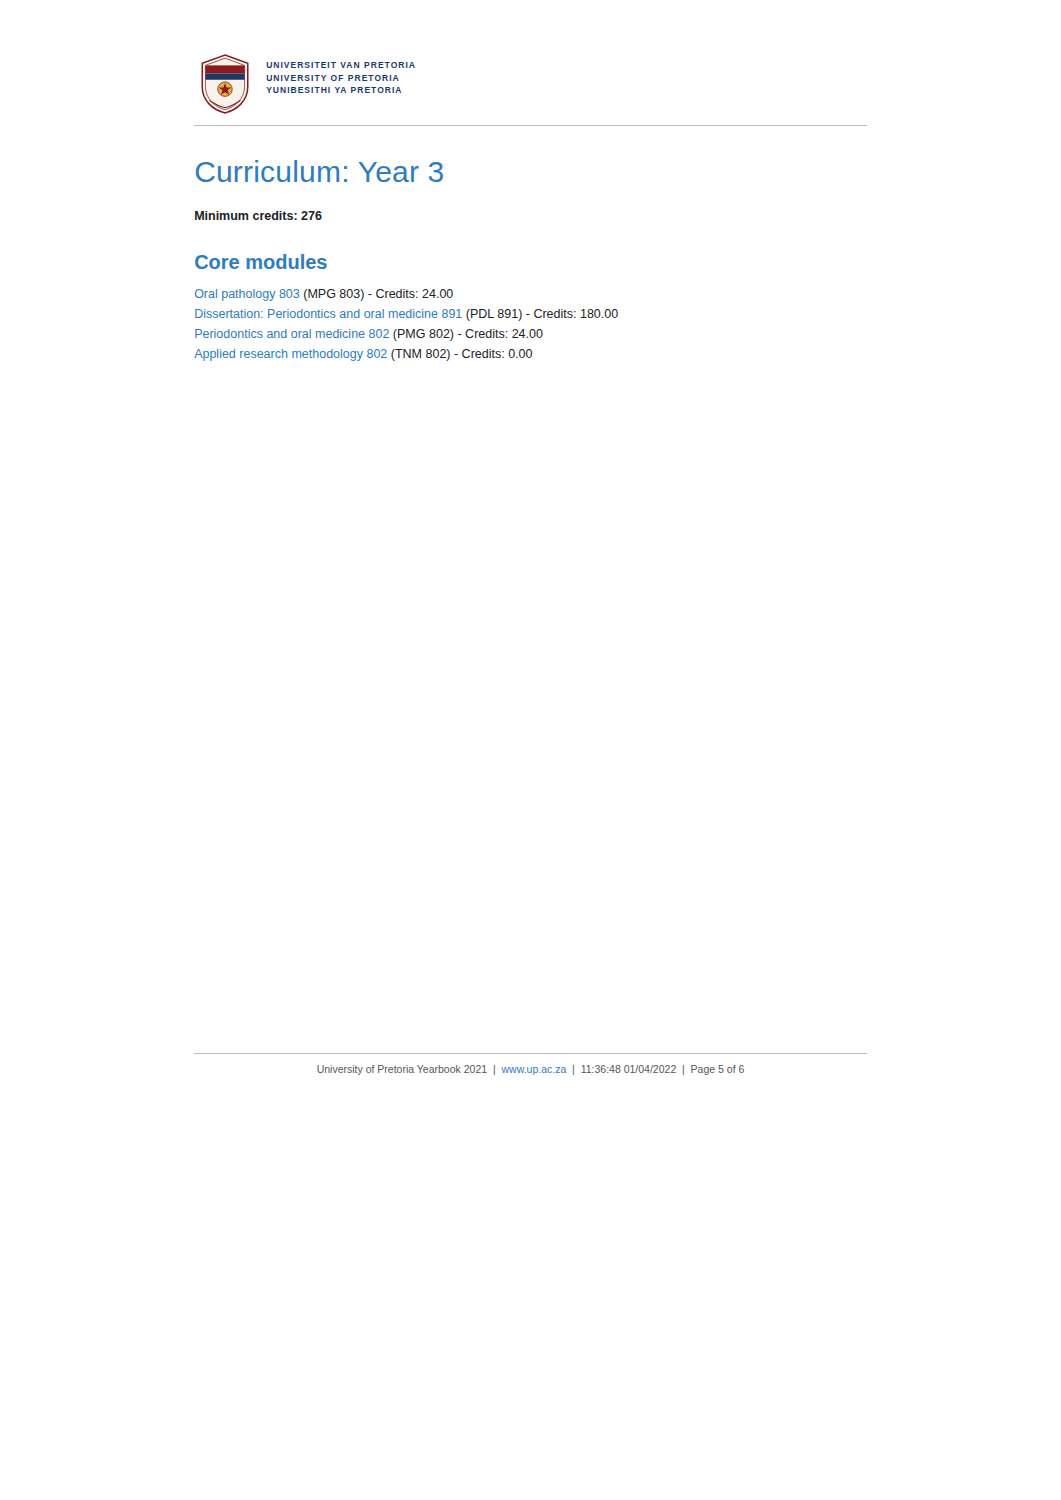Universiteit van Pretoria
University of Pretoria
Yunibesithi ya Pretoria
Curriculum: Year 3
Minimum credits: 276
Core modules
Oral pathology 803 (MPG 803) - Credits: 24.00
Dissertation: Periodontics and oral medicine 891 (PDL 891) - Credits: 180.00
Periodontics and oral medicine 802 (PMG 802) - Credits: 24.00
Applied research methodology 802 (TNM 802) - Credits: 0.00
University of Pretoria Yearbook 2021 | www.up.ac.za | 11:36:48 01/04/2022 | Page 5 of 6